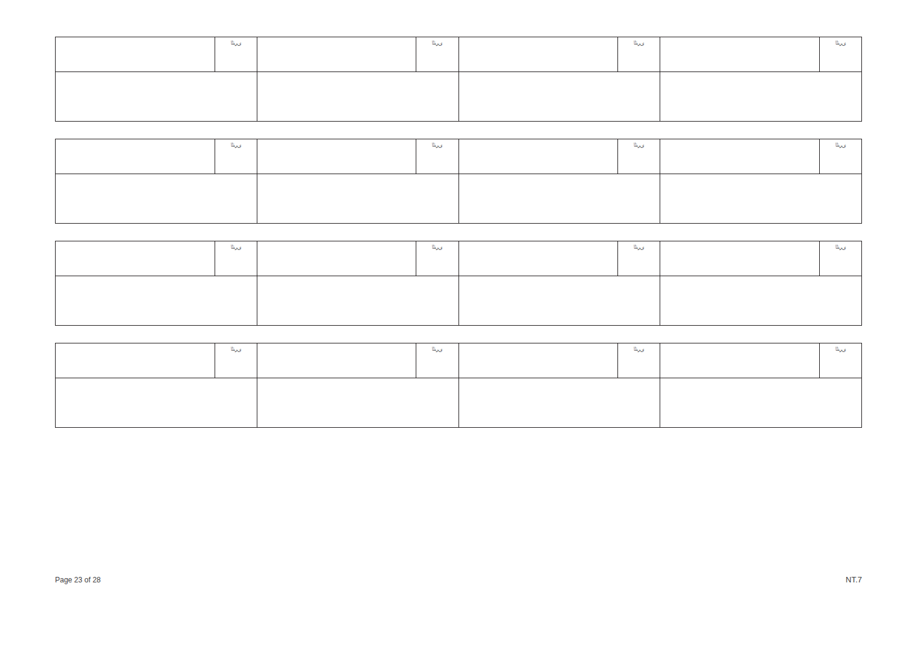| ﯼﺮﻨﻟﺍ | | ﯼﺮﻨﻟﺍ | | ﯼﺮﻨﻟﺍ | | ﯼﺮﻨﻟﺍ | |
| ﯼﺮﻨﻟﺍ | | ﯼﺮﻨﻟﺍ | | ﯼﺮﻨﻟﺍ | | ﯼﺮﻨﻟﺍ | |
| ﯼﺮﻨﻟﺍ | | ﯼﺮﻨﻟﺍ | | ﯼﺮﻨﻟﺍ | | ﯼﺮﻨﻟﺍ | |
| ﯼﺮﻨﻟﺍ | | ﯼﺮﻨﻟﺍ | | ﯼﺮﻨﻟﺍ | | ﯼﺮﻨﻟﺍ | |
Page 23 of 28 NT.7